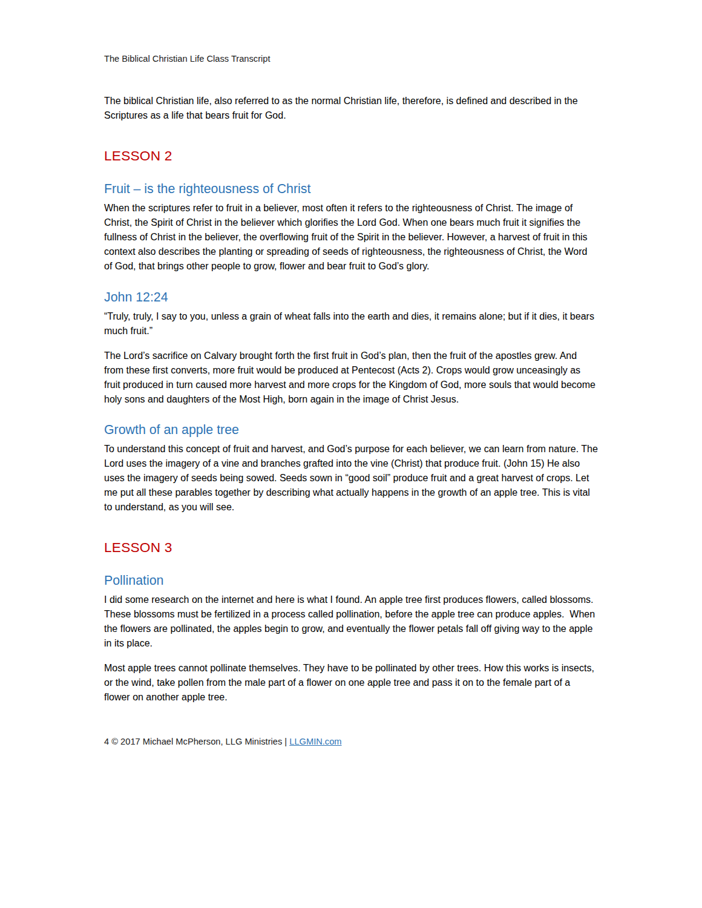The Biblical Christian Life Class Transcript
The biblical Christian life, also referred to as the normal Christian life, therefore, is defined and described in the Scriptures as a life that bears fruit for God.
LESSON 2
Fruit – is the righteousness of Christ
When the scriptures refer to fruit in a believer, most often it refers to the righteousness of Christ. The image of Christ, the Spirit of Christ in the believer which glorifies the Lord God. When one bears much fruit it signifies the fullness of Christ in the believer, the overflowing fruit of the Spirit in the believer. However, a harvest of fruit in this context also describes the planting or spreading of seeds of righteousness, the righteousness of Christ, the Word of God, that brings other people to grow, flower and bear fruit to God’s glory.
John 12:24
“Truly, truly, I say to you, unless a grain of wheat falls into the earth and dies, it remains alone; but if it dies, it bears much fruit.”
The Lord’s sacrifice on Calvary brought forth the first fruit in God’s plan, then the fruit of the apostles grew. And from these first converts, more fruit would be produced at Pentecost (Acts 2). Crops would grow unceasingly as fruit produced in turn caused more harvest and more crops for the Kingdom of God, more souls that would become holy sons and daughters of the Most High, born again in the image of Christ Jesus.
Growth of an apple tree
To understand this concept of fruit and harvest, and God’s purpose for each believer, we can learn from nature. The Lord uses the imagery of a vine and branches grafted into the vine (Christ) that produce fruit. (John 15) He also uses the imagery of seeds being sowed. Seeds sown in “good soil” produce fruit and a great harvest of crops. Let me put all these parables together by describing what actually happens in the growth of an apple tree. This is vital to understand, as you will see.
LESSON 3
Pollination
I did some research on the internet and here is what I found. An apple tree first produces flowers, called blossoms. These blossoms must be fertilized in a process called pollination, before the apple tree can produce apples. When the flowers are pollinated, the apples begin to grow, and eventually the flower petals fall off giving way to the apple in its place.
Most apple trees cannot pollinate themselves. They have to be pollinated by other trees. How this works is insects, or the wind, take pollen from the male part of a flower on one apple tree and pass it on to the female part of a flower on another apple tree.
4 © 2017 Michael McPherson, LLG Ministries | LLGMIN.com